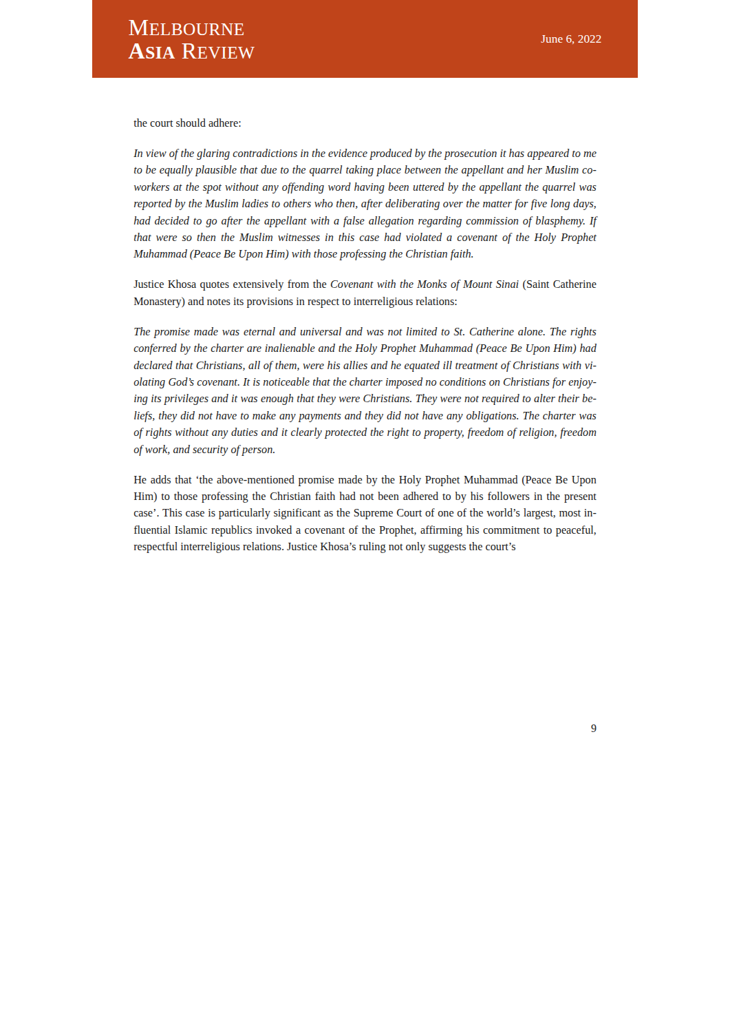MELBOURNE ASIA REVIEW
June 6, 2022
the court should adhere:
In view of the glaring contradictions in the evidence produced by the prosecution it has appeared to me to be equally plausible that due to the quarrel taking place between the appellant and her Muslim co-workers at the spot without any offending word having been uttered by the appellant the quarrel was reported by the Muslim ladies to others who then, after deliberating over the matter for five long days, had decided to go after the appellant with a false allegation regarding commission of blasphemy. If that were so then the Muslim witnesses in this case had violated a covenant of the Holy Prophet Muhammad (Peace Be Upon Him) with those professing the Christian faith.
Justice Khosa quotes extensively from the Covenant with the Monks of Mount Sinai (Saint Catherine Monastery) and notes its provisions in respect to interreligious relations:
The promise made was eternal and universal and was not limited to St. Catherine alone. The rights conferred by the charter are inalienable and the Holy Prophet Muhammad (Peace Be Upon Him) had declared that Christians, all of them, were his allies and he equated ill treatment of Christians with violating God’s covenant. It is noticeable that the charter imposed no conditions on Christians for enjoying its privileges and it was enough that they were Christians. They were not required to alter their beliefs, they did not have to make any payments and they did not have any obligations. The charter was of rights without any duties and it clearly protected the right to property, freedom of religion, freedom of work, and security of person.
He adds that ‘the above-mentioned promise made by the Holy Prophet Muhammad (Peace Be Upon Him) to those professing the Christian faith had not been adhered to by his followers in the present case’. This case is particularly significant as the Supreme Court of one of the world’s largest, most influential Islamic republics invoked a covenant of the Prophet, affirming his commitment to peaceful, respectful interreligious relations. Justice Khosa’s ruling not only suggests the court’s
9